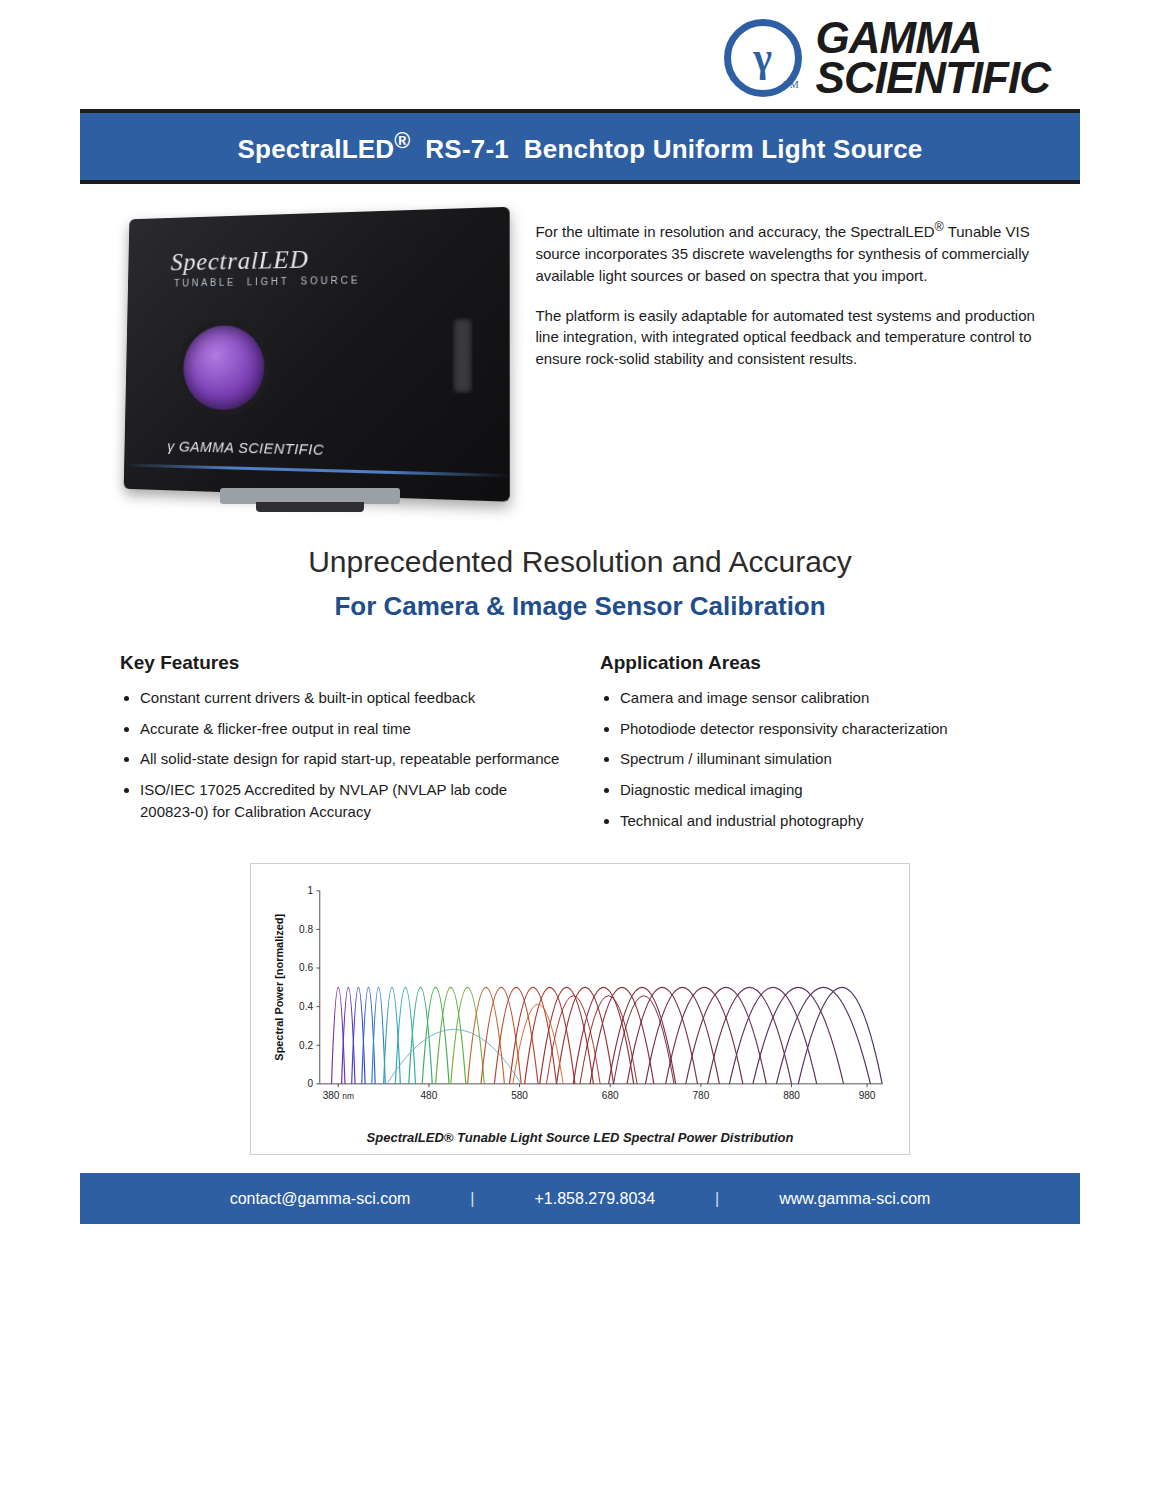γTM
GAMMA SCIENTIFIC
SpectralLED® RS-7-1 Benchtop Uniform Light Source
SpectralLED
TUNABLE LIGHT SOURCE
γ GAMMA SCIENTIFIC
For the ultimate in resolution and accuracy, the SpectralLED® Tunable VIS source incorporates 35 discrete wavelengths for synthesis of commercially available light sources or based on spectra that you import.
The platform is easily adaptable for automated test systems and production line integration, with integrated optical feedback and temperature control to ensure rock-solid stability and consistent results.
Unprecedented Resolution and Accuracy
For Camera & Image Sensor Calibration
Key Features
Constant current drivers & built-in optical feedback
Accurate & flicker-free output in real time
All solid-state design for rapid start-up, repeatable performance
ISO/IEC 17025 Accredited by NVLAP (NVLAP lab code 200823-0) for Calibration Accuracy
Application Areas
Camera and image sensor calibration
Photodiode detector responsivity characterization
Spectrum / illuminant simulation
Diagnostic medical imaging
Technical and industrial photography
SpectralLED Tunable Light Source LED Spectral Power Distribution Normalized spectral power curves for 35 discrete LED wavelengths from about 380 nm to 980 nm. 1 0.8 0.6 0.4 0.2 0 Spectral Power [normalized] 380 nm 480 580 680 780 880 980
SpectralLED® Tunable Light Source LED Spectral Power Distribution
contact@gamma-sci.com | +1.858.279.8034 | www.gamma-sci.com